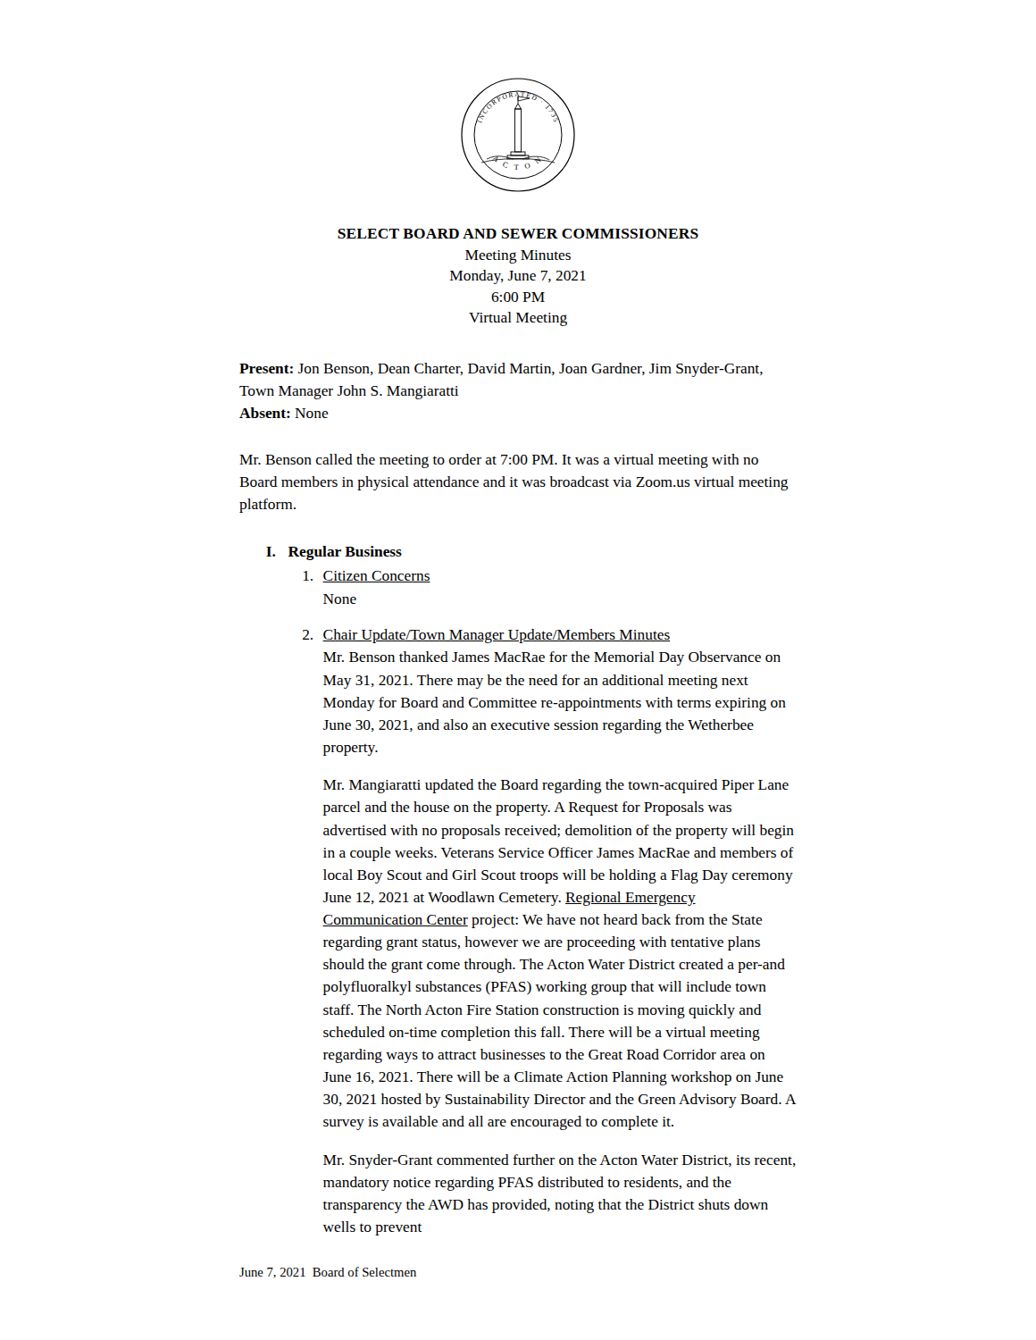INCORPORATED · 1735 A C T O N
Select Board and Sewer Commissioners
Meeting Minutes
Monday, June 7, 2021
6:00 PM
Virtual Meeting
Present: Jon Benson, Dean Charter, David Martin, Joan Gardner, Jim Snyder-Grant, Town Manager John S. Mangiaratti
Absent: None
Mr. Benson called the meeting to order at 7:00 PM. It was a virtual meeting with no Board members in physical attendance and it was broadcast via Zoom.us virtual meeting platform.
Regular Business
Citizen Concerns
None
Chair Update/Town Manager Update/Members Minutes
Mr. Benson thanked James MacRae for the Memorial Day Observance on May 31, 2021. There may be the need for an additional meeting next Monday for Board and Committee re-appointments with terms expiring on June 30, 2021, and also an executive session regarding the Wetherbee property.
Mr. Mangiaratti updated the Board regarding the town-acquired Piper Lane parcel and the house on the property. A Request for Proposals was advertised with no proposals received; demolition of the property will begin in a couple weeks. Veterans Service Officer James MacRae and members of local Boy Scout and Girl Scout troops will be holding a Flag Day ceremony June 12, 2021 at Woodlawn Cemetery. Regional Emergency Communication Center project: We have not heard back from the State regarding grant status, however we are proceeding with tentative plans should the grant come through. The Acton Water District created a per-and polyfluoralkyl substances (PFAS) working group that will include town staff. The North Acton Fire Station construction is moving quickly and scheduled on-time completion this fall. There will be a virtual meeting regarding ways to attract businesses to the Great Road Corridor area on June 16, 2021. There will be a Climate Action Planning workshop on June 30, 2021 hosted by Sustainability Director and the Green Advisory Board. A survey is available and all are encouraged to complete it.
Mr. Snyder-Grant commented further on the Acton Water District, its recent, mandatory notice regarding PFAS distributed to residents, and the transparency the AWD has provided, noting that the District shuts down wells to prevent
June 7, 2021 Board of Selectmen